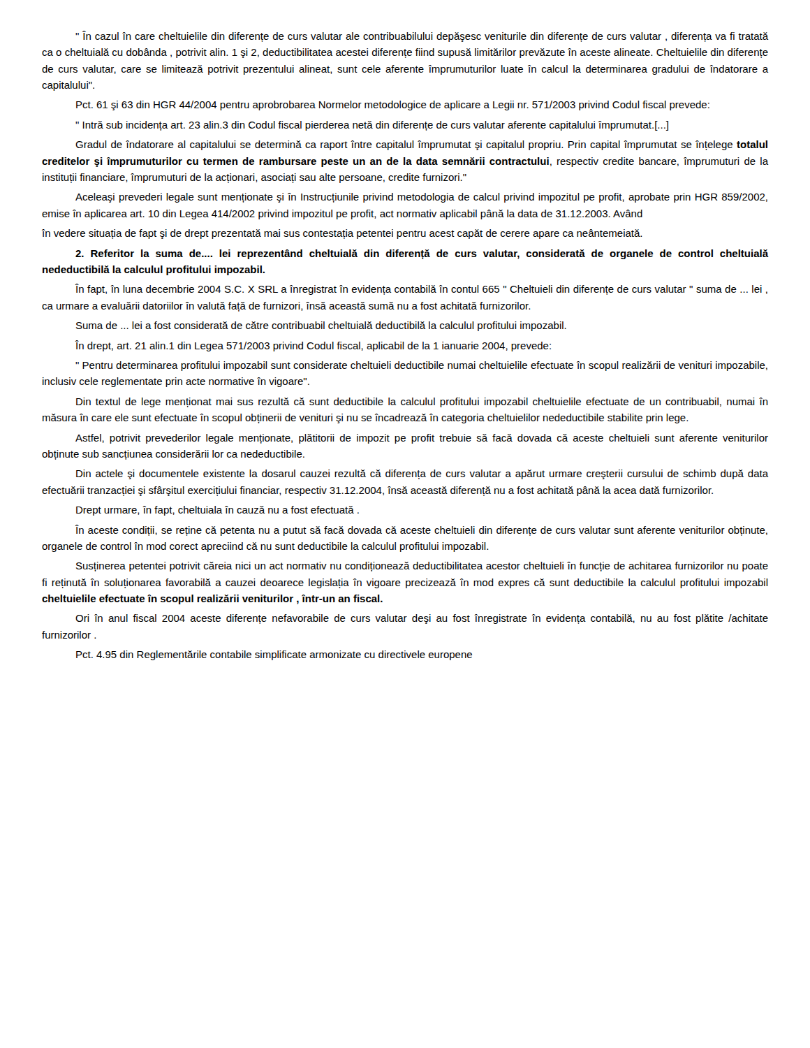" În cazul în care cheltuielile din diferențe de curs valutar ale contribuabilului depăşesc veniturile din diferențe de curs valutar , diferența va fi tratată ca o cheltuială cu dobânda , potrivit alin. 1 şi 2, deductibilitatea acestei diferențe fiind supusă limitărilor prevăzute în aceste alineate. Cheltuielile din diferențe de curs valutar, care se limitează potrivit prezentului alineat, sunt cele aferente împrumuturilor luate în calcul la determinarea gradului de îndatorare a capitalului".
Pct. 61 şi 63 din HGR 44/2004 pentru aprobrobarea Normelor metodologice de aplicare a Legii nr. 571/2003 privind Codul fiscal prevede:
" Intră sub incidența art. 23 alin.3 din Codul fiscal pierderea netă din diferențe de curs valutar aferente capitalului împrumutat.[...]
Gradul de îndatorare al capitalului se determină ca raport între capitalul împrumutat şi capitalul propriu. Prin capital împrumutat se înțelege totalul creditelor şi împrumuturilor cu termen de rambursare peste un an de la data semnării contractului, respectiv credite bancare, împrumuturi de la instituții financiare, împrumuturi de la acționari, asociați sau alte persoane, credite furnizori."
Aceleaşi prevederi legale sunt menționate şi în Instrucțiunile privind metodologia de calcul privind impozitul pe profit, aprobate prin HGR 859/2002, emise în aplicarea art. 10 din Legea 414/2002 privind impozitul pe profit, act normativ aplicabil până la data de 31.12.2003. Având
în vedere situația de fapt şi de drept prezentată mai sus contestația petentei pentru acest capăt de cerere apare ca neântemeiată.
2. Referitor la suma de.... lei reprezentând cheltuială din diferență de curs valutar, considerată de organele de control cheltuială nedeductibilă la calculul profitului impozabil.
În fapt, în luna decembrie 2004 S.C. X SRL a înregistrat în evidența contabilă în contul 665 " Cheltuieli din diferențe de curs valutar " suma de ... lei , ca urmare a evaluării datoriilor în valută față de furnizori, însă această sumă nu a fost achitată furnizorilor.
Suma de ... lei a fost considerată de către contribuabil cheltuială deductibilă la calculul profitului impozabil.
În drept, art. 21 alin.1 din Legea 571/2003 privind Codul fiscal, aplicabil de la 1 ianuarie 2004, prevede:
" Pentru determinarea profitului impozabil sunt considerate cheltuieli deductibile numai cheltuielile efectuate în scopul realizării de venituri impozabile, inclusiv cele reglementate prin acte normative în vigoare".
Din textul de lege menționat mai sus rezultă că sunt deductibile la calculul profitului impozabil cheltuielile efectuate de un contribuabil, numai în măsura în care ele sunt efectuate în scopul obținerii de venituri şi nu se încadrează în categoria cheltuielilor nedeductibile stabilite prin lege.
Astfel, potrivit prevederilor legale menționate, plătitorii de impozit pe profit trebuie să facă dovada că aceste cheltuieli sunt aferente veniturilor obținute sub sancțiunea considerării lor ca nedeductibile.
Din actele şi documentele existente la dosarul cauzei rezultă că diferența de curs valutar a apărut urmare creşterii cursului de schimb după data efectuării tranzacției şi sfârşitul exercițiului financiar, respectiv 31.12.2004, însă această diferență nu a fost achitată până la acea dată furnizorilor.
Drept urmare, în fapt, cheltuiala în cauză nu a fost efectuată .
În aceste condiții, se reține că petenta nu a putut să facă dovada că aceste cheltuieli din diferențe de curs valutar sunt aferente veniturilor obținute, organele de control în mod corect apreciind că nu sunt deductibile la calculul profitului impozabil.
Susținerea petentei potrivit căreia nici un act normativ nu condiționează deductibilitatea acestor cheltuieli în funcție de achitarea furnizorilor nu poate fi reținută în soluționarea favorabilă a cauzei deoarece legislația în vigoare precizează în mod expres că sunt deductibile la calculul profitului impozabil cheltuielile efectuate în scopul realizării veniturilor , într-un an fiscal.
Ori în anul fiscal 2004 aceste diferențe nefavorabile de curs valutar deşi au fost înregistrate în evidența contabilă, nu au fost plătite /achitate furnizorilor .
Pct. 4.95 din Reglementările contabile simplificate armonizate cu directivele europene